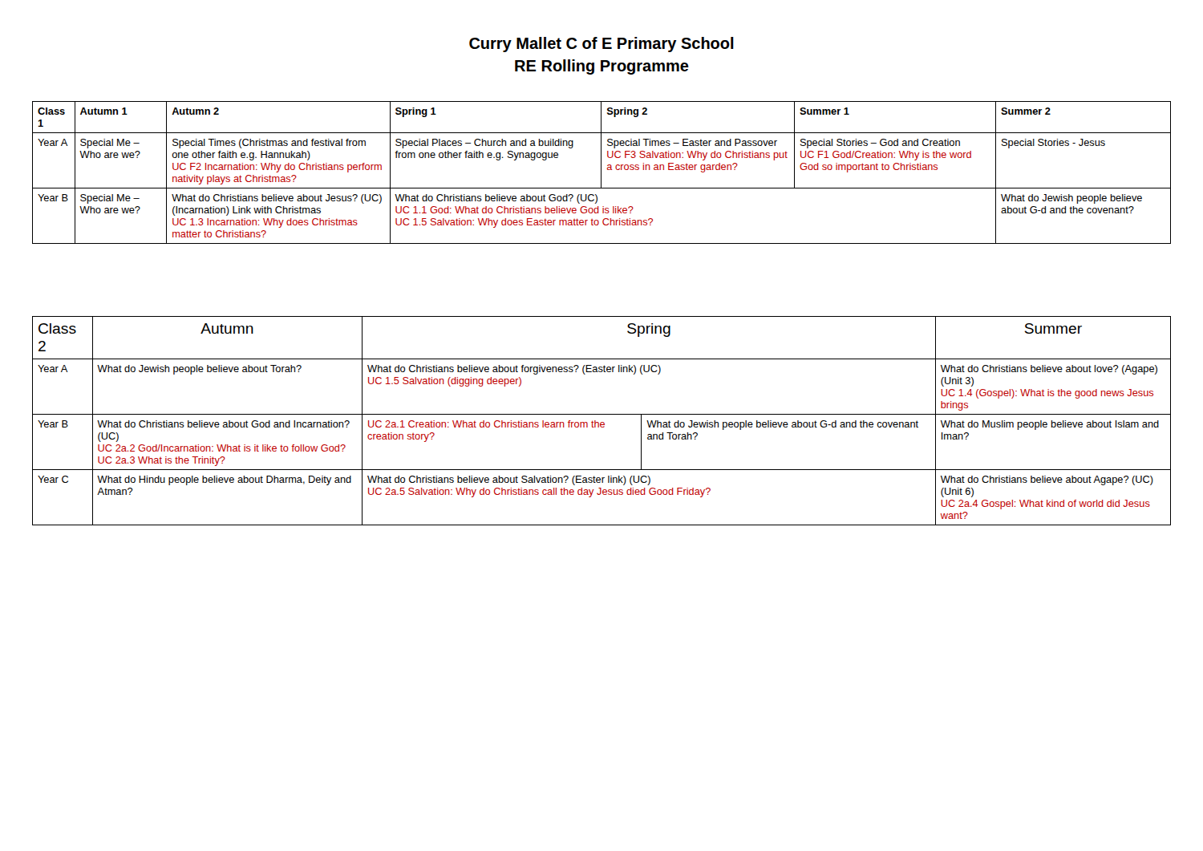Curry Mallet C of E Primary School
RE Rolling Programme
| Class 1 | Autumn 1 | Autumn 2 | Spring 1 | Spring 2 | Summer 1 | Summer 2 |
| --- | --- | --- | --- | --- | --- | --- |
| Year A | Special Me – Who are we? | Special Times (Christmas and festival from one other faith e.g. Hannukah) UC F2 Incarnation: Why do Christians perform nativity plays at Christmas? | Special Places – Church and a building from one other faith e.g. Synagogue | Special Times – Easter and Passover UC F3 Salvation: Why do Christians put a cross in an Easter garden? | Special Stories – God and Creation UC F1 God/Creation: Why is the word God so important to Christians | Special Stories - Jesus |
| Year B | Special Me – Who are we? | What do Christians believe about Jesus? (UC) (Incarnation) Link with Christmas UC 1.3 Incarnation: Why does Christmas matter to Christians? | What do Christians believe about God? (UC) UC 1.1 God: What do Christians believe God is like? UC 1.5 Salvation: Why does Easter matter to Christians? | What do Jewish people believe about G-d and the covenant? |
| Class 2 | Autumn | Spring | Summer |
| --- | --- | --- | --- |
| Year A | What do Jewish people believe about Torah? | What do Christians believe about forgiveness? (Easter link) (UC) UC 1.5 Salvation (digging deeper) | What do Christians believe about love? (Agape) (Unit 3) UC 1.4 (Gospel): What is the good news Jesus brings |
| Year B | What do Christians believe about God and Incarnation? (UC) UC 2a.2 God/Incarnation: What is it like to follow God? UC 2a.3 What is the Trinity? | UC 2a.1 Creation: What do Christians learn from the creation story? | What do Jewish people believe about G-d and the covenant and Torah? | What do Muslim people believe about Islam and Iman? |
| Year C | What do Hindu people believe about Dharma, Deity and Atman? | What do Christians believe about Salvation? (Easter link) (UC) UC 2a.5 Salvation: Why do Christians call the day Jesus died Good Friday? | What do Christians believe about Agape? (UC) (Unit 6) UC 2a.4 Gospel: What kind of world did Jesus want? |